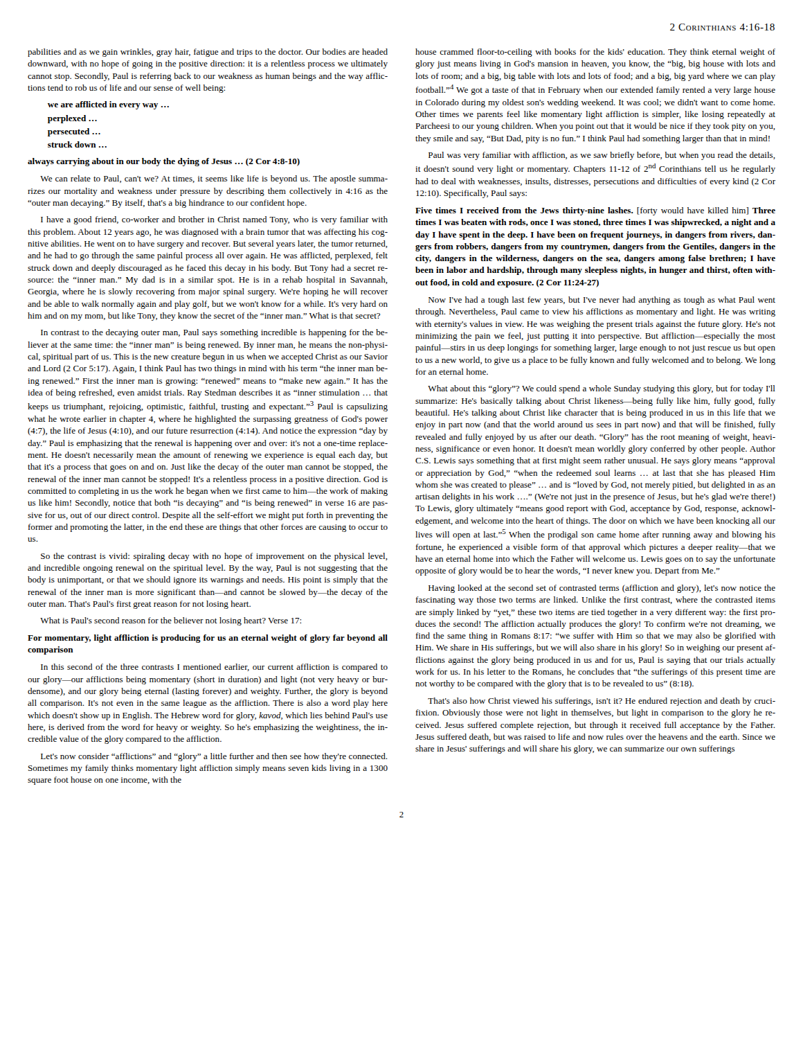2 Corinthians 4:16-18
pabilities and as we gain wrinkles, gray hair, fatigue and trips to the doctor. Our bodies are headed downward, with no hope of going in the positive direction: it is a relentless process we ultimately cannot stop. Secondly, Paul is referring back to our weakness as human beings and the way afflictions tend to rob us of life and our sense of well being:
we are afflicted in every way …
perplexed …
persecuted …
struck down …
always carrying about in our body the dying of Jesus … (2 Cor 4:8-10)
We can relate to Paul, can't we? At times, it seems like life is beyond us. The apostle summarizes our mortality and weakness under pressure by describing them collectively in 4:16 as the “outer man decaying.” By itself, that's a big hindrance to our confident hope.
I have a good friend, co-worker and brother in Christ named Tony, who is very familiar with this problem. About 12 years ago, he was diagnosed with a brain tumor that was affecting his cognitive abilities. He went on to have surgery and recover. But several years later, the tumor returned, and he had to go through the same painful process all over again. He was afflicted, perplexed, felt struck down and deeply discouraged as he faced this decay in his body. But Tony had a secret resource: the “inner man.” My dad is in a similar spot. He is in a rehab hospital in Savannah, Georgia, where he is slowly recovering from major spinal surgery. We're hoping he will recover and be able to walk normally again and play golf, but we won't know for a while. It's very hard on him and on my mom, but like Tony, they know the secret of the “inner man.” What is that secret?
In contrast to the decaying outer man, Paul says something incredible is happening for the believer at the same time: the “inner man” is being renewed. By inner man, he means the non-physical, spiritual part of us. This is the new creature begun in us when we accepted Christ as our Savior and Lord (2 Cor 5:17). Again, I think Paul has two things in mind with his term “the inner man being renewed.” First the inner man is growing: “renewed” means to “make new again.” It has the idea of being refreshed, even amidst trials. Ray Stedman describes it as “inner stimulation … that keeps us triumphant, rejoicing, optimistic, faithful, trusting and expectant.”3 Paul is capsulizing what he wrote earlier in chapter 4, where he highlighted the surpassing greatness of God's power (4:7), the life of Jesus (4:10), and our future resurrection (4:14). And notice the expression “day by day.” Paul is emphasizing that the renewal is happening over and over: it's not a one-time replacement. He doesn't necessarily mean the amount of renewing we experience is equal each day, but that it's a process that goes on and on. Just like the decay of the outer man cannot be stopped, the renewal of the inner man cannot be stopped! It's a relentless process in a positive direction. God is committed to completing in us the work he began when we first came to him—the work of making us like him! Secondly, notice that both “is decaying” and “is being renewed” in verse 16 are passive for us, out of our direct control. Despite all the self-effort we might put forth in preventing the former and promoting the latter, in the end these are things that other forces are causing to occur to us.
So the contrast is vivid: spiraling decay with no hope of improvement on the physical level, and incredible ongoing renewal on the spiritual level. By the way, Paul is not suggesting that the body is unimportant, or that we should ignore its warnings and needs. His point is simply that the renewal of the inner man is more significant than—and cannot be slowed by—the decay of the outer man. That's Paul's first great reason for not losing heart.
What is Paul's second reason for the believer not losing heart? Verse 17:
For momentary, light affliction is producing for us an eternal weight of glory far beyond all comparison
In this second of the three contrasts I mentioned earlier, our current affliction is compared to our glory—our afflictions being momentary (short in duration) and light (not very heavy or burdensome), and our glory being eternal (lasting forever) and weighty. Further, the glory is beyond all comparison. It's not even in the same league as the affliction. There is also a word play here which doesn't show up in English. The Hebrew word for glory, kavod, which lies behind Paul's use here, is derived from the word for heavy or weighty. So he's emphasizing the weightiness, the incredible value of the glory compared to the affliction.
Let's now consider “afflictions” and “glory” a little further and then see how they're connected. Sometimes my family thinks momentary light affliction simply means seven kids living in a 1300 square foot house on one income, with the
house crammed floor-to-ceiling with books for the kids' education. They think eternal weight of glory just means living in God's mansion in heaven, you know, the “big, big house with lots and lots of room; and a big, big table with lots and lots of food; and a big, big yard where we can play football.”4 We got a taste of that in February when our extended family rented a very large house in Colorado during my oldest son's wedding weekend. It was cool; we didn't want to come home. Other times we parents feel like momentary light affliction is simpler, like losing repeatedly at Parcheesi to our young children. When you point out that it would be nice if they took pity on you, they smile and say, “But Dad, pity is no fun.” I think Paul had something larger than that in mind!
Paul was very familiar with affliction, as we saw briefly before, but when you read the details, it doesn't sound very light or momentary. Chapters 11-12 of 2nd Corinthians tell us he regularly had to deal with weaknesses, insults, distresses, persecutions and difficulties of every kind (2 Cor 12:10). Specifically, Paul says:
Five times I received from the Jews thirty-nine lashes. [forty would have killed him] Three times I was beaten with rods, once I was stoned, three times I was shipwrecked, a night and a day I have spent in the deep. I have been on frequent journeys, in dangers from rivers, dangers from robbers, dangers from my countrymen, dangers from the Gentiles, dangers in the city, dangers in the wilderness, dangers on the sea, dangers among false brethren; I have been in labor and hardship, through many sleepless nights, in hunger and thirst, often without food, in cold and exposure. (2 Cor 11:24-27)
Now I've had a tough last few years, but I've never had anything as tough as what Paul went through. Nevertheless, Paul came to view his afflictions as momentary and light. He was writing with eternity's values in view. He was weighing the present trials against the future glory. He's not minimizing the pain we feel, just putting it into perspective. But affliction—especially the most painful—stirs in us deep longings for something larger, large enough to not just rescue us but open to us a new world, to give us a place to be fully known and fully welcomed and to belong. We long for an eternal home.
What about this “glory”? We could spend a whole Sunday studying this glory, but for today I'll summarize: He's basically talking about Christ likeness—being fully like him, fully good, fully beautiful. He's talking about Christ like character that is being produced in us in this life that we enjoy in part now (and that the world around us sees in part now) and that will be finished, fully revealed and fully enjoyed by us after our death. “Glory” has the root meaning of weight, heaviness, significance or even honor. It doesn't mean worldly glory conferred by other people. Author C.S. Lewis says something that at first might seem rather unusual. He says glory means “approval or appreciation by God,” “when the redeemed soul learns … at last that she has pleased Him whom she was created to please” … and is “loved by God, not merely pitied, but delighted in as an artisan delights in his work ….” (We're not just in the presence of Jesus, but he's glad we're there!) To Lewis, glory ultimately “means good report with God, acceptance by God, response, acknowledgement, and welcome into the heart of things. The door on which we have been knocking all our lives will open at last.”5 When the prodigal son came home after running away and blowing his fortune, he experienced a visible form of that approval which pictures a deeper reality—that we have an eternal home into which the Father will welcome us. Lewis goes on to say the unfortunate opposite of glory would be to hear the words, “I never knew you. Depart from Me.”
Having looked at the second set of contrasted terms (affliction and glory), let's now notice the fascinating way those two terms are linked. Unlike the first contrast, where the contrasted items are simply linked by “yet,” these two items are tied together in a very different way: the first produces the second! The affliction actually produces the glory! To confirm we're not dreaming, we find the same thing in Romans 8:17: “we suffer with Him so that we may also be glorified with Him. We share in His sufferings, but we will also share in his glory! So in weighing our present afflictions against the glory being produced in us and for us, Paul is saying that our trials actually work for us. In his letter to the Romans, he concludes that “the sufferings of this present time are not worthy to be compared with the glory that is to be revealed to us” (8:18).
That's also how Christ viewed his sufferings, isn't it? He endured rejection and death by crucifixion. Obviously those were not light in themselves, but light in comparison to the glory he received. Jesus suffered complete rejection, but through it received full acceptance by the Father. Jesus suffered death, but was raised to life and now rules over the heavens and the earth. Since we share in Jesus' sufferings and will share his glory, we can summarize our own sufferings
2